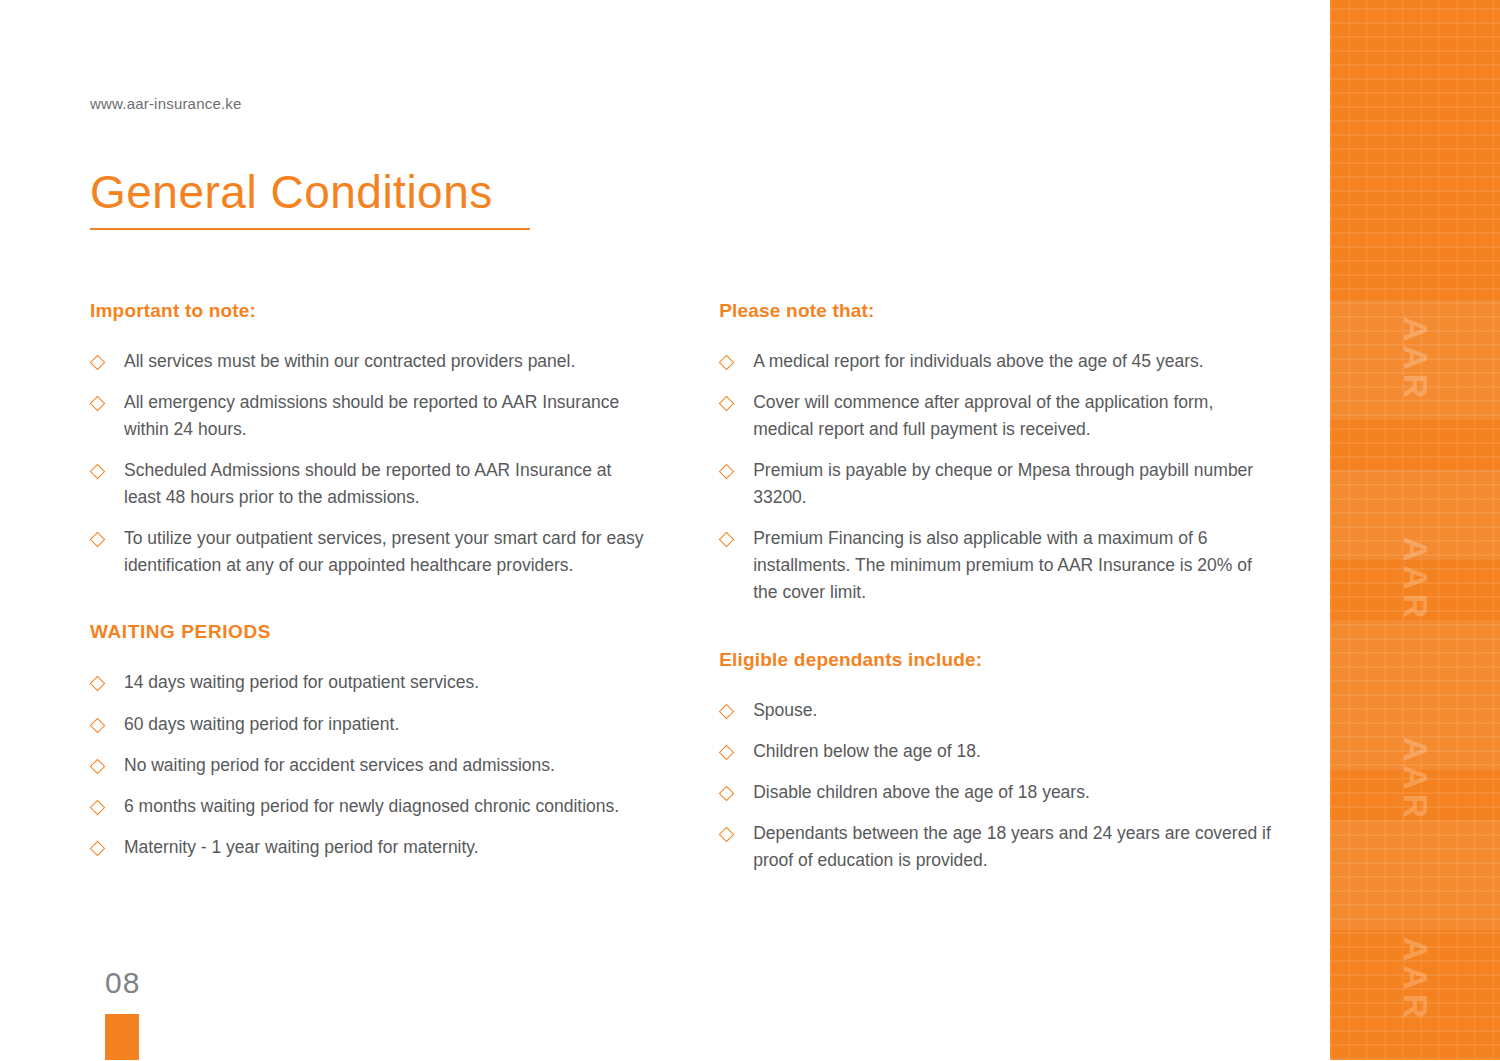AAR
AAR
AAR
AAR
www.aar-insurance.ke
General Conditions
Important to note:
All services must be within our contracted providers panel.
All emergency admissions should be reported to AAR Insurance within 24 hours.
Scheduled Admissions should be reported to AAR Insurance at least 48 hours prior to the admissions.
To utilize your outpatient services, present your smart card for easy identification at any of our appointed healthcare providers.
Waiting Periods
14 days waiting period for outpatient services.
60 days waiting period for inpatient.
No waiting period for accident services and admissions.
6 months waiting period for newly diagnosed chronic conditions.
Maternity - 1 year waiting period for maternity.
Please note that:
A medical report for individuals above the age of 45 years.
Cover will commence after approval of the application form, medical report and full payment is received.
Premium is payable by cheque or Mpesa through paybill number 33200.
Premium Financing is also applicable with a maximum of 6 installments. The minimum premium to AAR Insurance is 20% of the cover limit.
Eligible dependants include:
Spouse.
Children below the age of 18.
Disable children above the age of 18 years.
Dependants between the age 18 years and 24 years are covered if proof of education is provided.
08